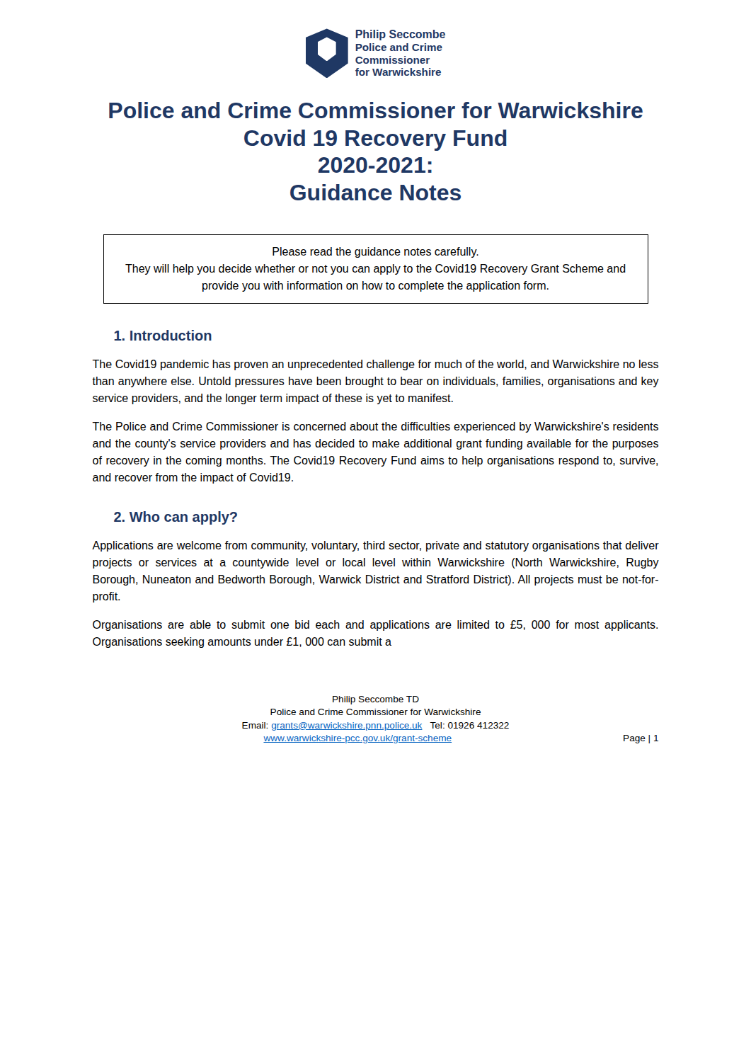Philip Seccombe
Police and Crime
Commissioner
for Warwickshire
Police and Crime Commissioner for Warwickshire
Covid 19 Recovery Fund
2020-2021:
Guidance Notes
Please read the guidance notes carefully.
They will help you decide whether or not you can apply to the Covid19 Recovery Grant Scheme and provide you with information on how to complete the application form.
1. Introduction
The Covid19 pandemic has proven an unprecedented challenge for much of the world, and Warwickshire no less than anywhere else. Untold pressures have been brought to bear on individuals, families, organisations and key service providers, and the longer term impact of these is yet to manifest.
The Police and Crime Commissioner is concerned about the difficulties experienced by Warwickshire's residents and the county's service providers and has decided to make additional grant funding available for the purposes of recovery in the coming months. The Covid19 Recovery Fund aims to help organisations respond to, survive, and recover from the impact of Covid19.
2. Who can apply?
Applications are welcome from community, voluntary, third sector, private and statutory organisations that deliver projects or services at a countywide level or local level within Warwickshire (North Warwickshire, Rugby Borough, Nuneaton and Bedworth Borough, Warwick District and Stratford District). All projects must be not-for-profit.
Organisations are able to submit one bid each and applications are limited to £5, 000 for most applicants. Organisations seeking amounts under £1, 000 can submit a
Philip Seccombe TD
Police and Crime Commissioner for Warwickshire
Email: grants@warwickshire.pnn.police.uk Tel: 01926 412322
www.warwickshire-pcc.gov.uk/grant-scheme Page | 1